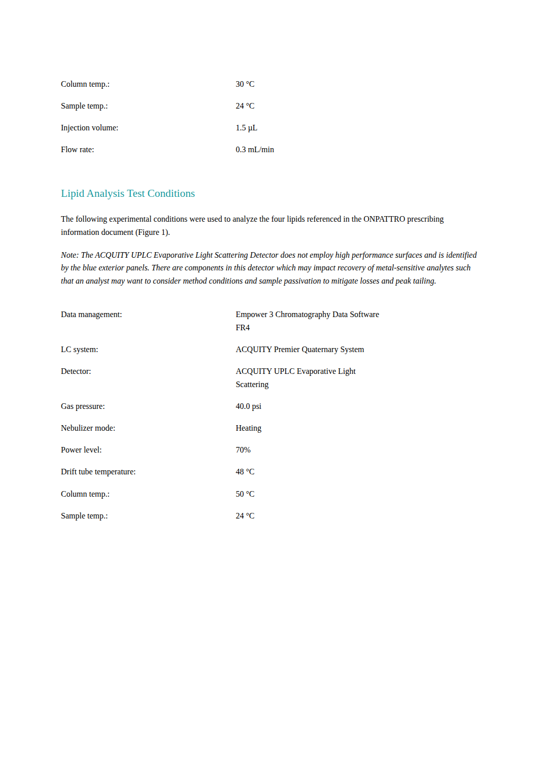| Column temp.: | 30 °C |
| Sample temp.: | 24 °C |
| Injection volume: | 1.5 µL |
| Flow rate: | 0.3 mL/min |
Lipid Analysis Test Conditions
The following experimental conditions were used to analyze the four lipids referenced in the ONPATTRO prescribing information document (Figure 1).
Note: The ACQUITY UPLC Evaporative Light Scattering Detector does not employ high performance surfaces and is identified by the blue exterior panels. There are components in this detector which may impact recovery of metal-sensitive analytes such that an analyst may want to consider method conditions and sample passivation to mitigate losses and peak tailing.
| Data management: | Empower 3 Chromatography Data Software FR4 |
| LC system: | ACQUITY Premier Quaternary System |
| Detector: | ACQUITY UPLC Evaporative Light Scattering |
| Gas pressure: | 40.0 psi |
| Nebulizer mode: | Heating |
| Power level: | 70% |
| Drift tube temperature: | 48 °C |
| Column temp.: | 50 °C |
| Sample temp.: | 24 °C |